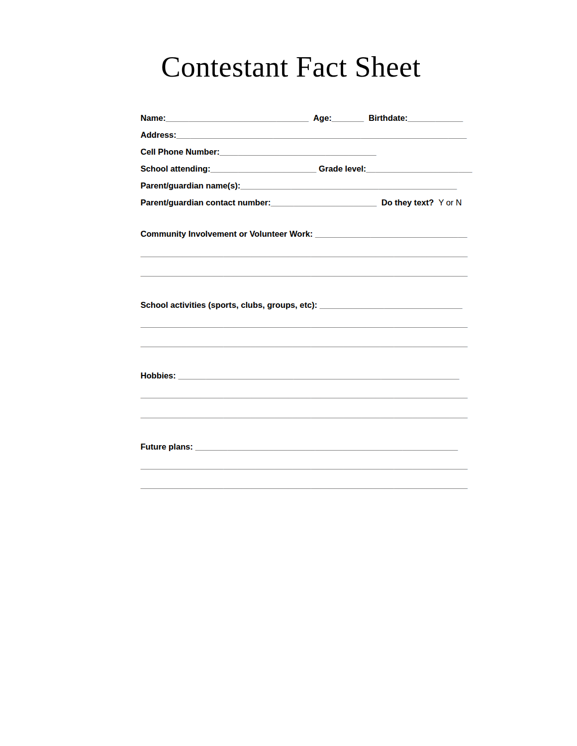Contestant Fact Sheet
Name:_______________________________ Age:_______ Birthdate:____________
Address:_______________________________________________________________
Cell Phone Number:__________________________________
School attending:_______________________ Grade level:_______________________
Parent/guardian name(s):_______________________________________________
Parent/guardian contact number:_______________________ Do they text? Y or N
Community Involvement or Volunteer Work: _________________________________
_______________________________________________________________________
_______________________________________________________________________
School activities (sports, clubs, groups, etc): _______________________________
_______________________________________________________________________
_______________________________________________________________________
Hobbies: _____________________________________________________________
_______________________________________________________________________
_______________________________________________________________________
Future plans: _________________________________________________________
_______________________________________________________________________
_______________________________________________________________________